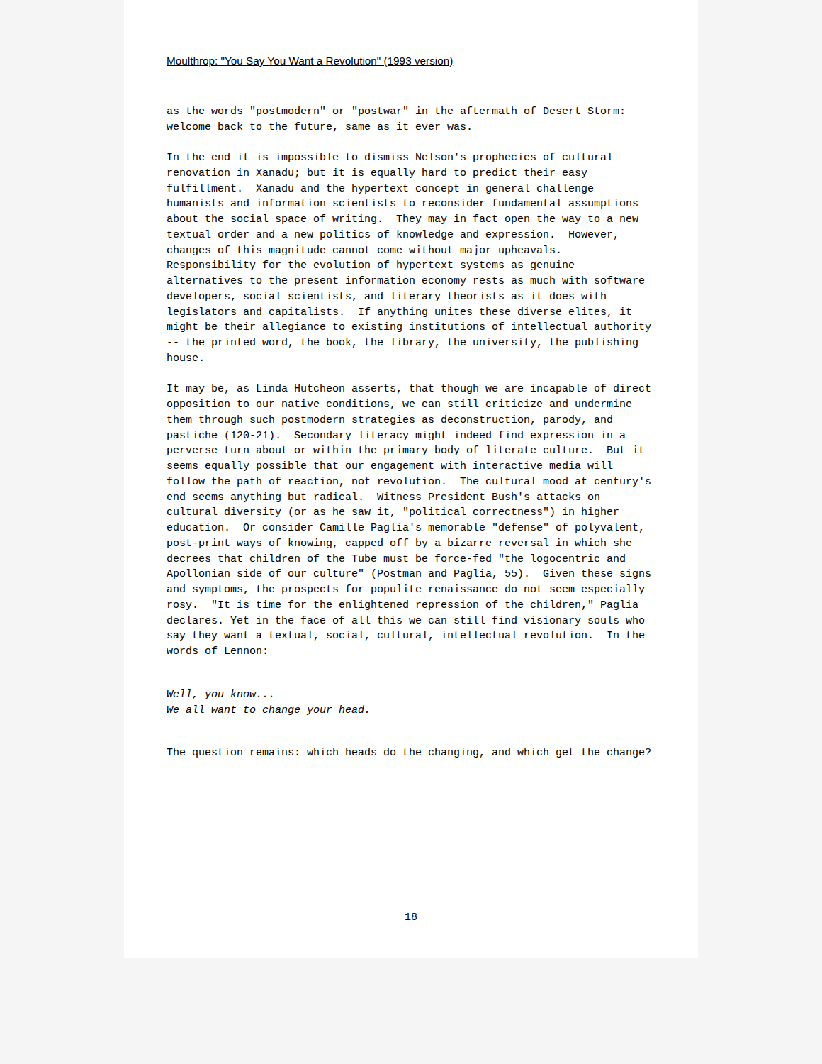Moulthrop: "You Say You Want a Revolution" (1993 version)
as the words "postmodern" or "postwar" in the aftermath of Desert Storm: welcome back to the future, same as it ever was.
In the end it is impossible to dismiss Nelson's prophecies of cultural renovation in Xanadu; but it is equally hard to predict their easy fulfillment. Xanadu and the hypertext concept in general challenge humanists and information scientists to reconsider fundamental assumptions about the social space of writing. They may in fact open the way to a new textual order and a new politics of knowledge and expression. However, changes of this magnitude cannot come without major upheavals. Responsibility for the evolution of hypertext systems as genuine alternatives to the present information economy rests as much with software developers, social scientists, and literary theorists as it does with legislators and capitalists. If anything unites these diverse elites, it might be their allegiance to existing institutions of intellectual authority -- the printed word, the book, the library, the university, the publishing house.
It may be, as Linda Hutcheon asserts, that though we are incapable of direct opposition to our native conditions, we can still criticize and undermine them through such postmodern strategies as deconstruction, parody, and pastiche (120-21). Secondary literacy might indeed find expression in a perverse turn about or within the primary body of literate culture. But it seems equally possible that our engagement with interactive media will follow the path of reaction, not revolution. The cultural mood at century's end seems anything but radical. Witness President Bush's attacks on cultural diversity (or as he saw it, "political correctness") in higher education. Or consider Camille Paglia's memorable "defense" of polyvalent, post-print ways of knowing, capped off by a bizarre reversal in which she decrees that children of the Tube must be force-fed "the logocentric and Apollonian side of our culture" (Postman and Paglia, 55). Given these signs and symptoms, the prospects for populite renaissance do not seem especially rosy. "It is time for the enlightened repression of the children," Paglia declares. Yet in the face of all this we can still find visionary souls who say they want a textual, social, cultural, intellectual revolution. In the words of Lennon:
Well, you know... We all want to change your head.
The question remains: which heads do the changing, and which get the change?
18